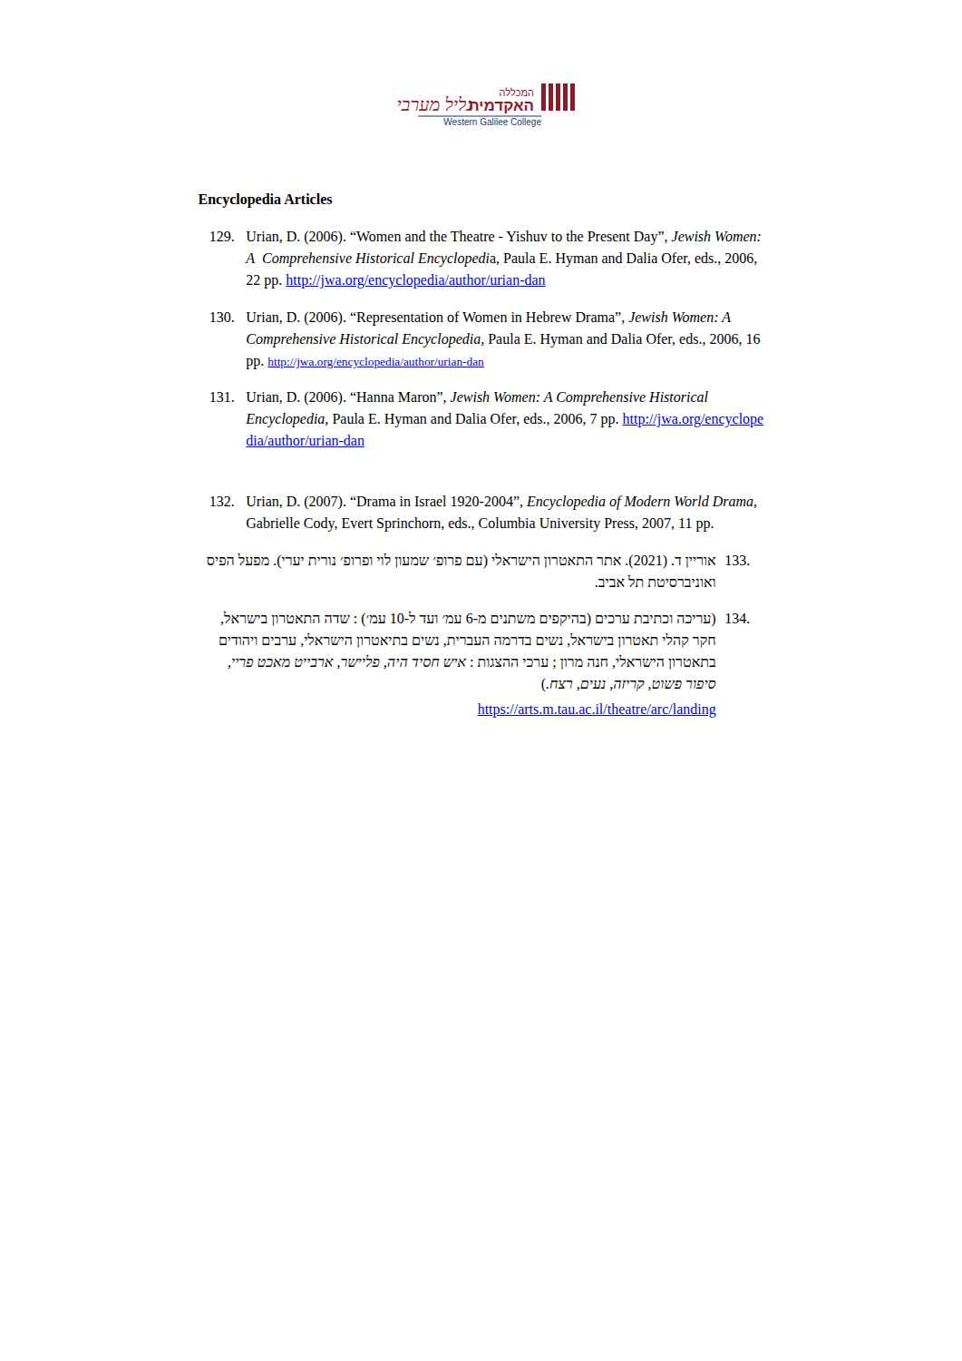המכללה האקדמית גליל מערבי Western Galilee College
Encyclopedia Articles
129. Urian, D. (2006). “Women and the Theatre - Yishuv to the Present Day”, Jewish Women: A Comprehensive Historical Encyclopedia, Paula E. Hyman and Dalia Ofer, eds., 2006, 22 pp. http://jwa.org/encyclopedia/author/urian-dan
130. Urian, D. (2006). “Representation of Women in Hebrew Drama”, Jewish Women: A Comprehensive Historical Encyclopedia, Paula E. Hyman and Dalia Ofer, eds., 2006, 16 pp. http://jwa.org/encyclopedia/author/urian-dan
131. Urian, D. (2006). “Hanna Maron”, Jewish Women: A Comprehensive Historical Encyclopedia, Paula E. Hyman and Dalia Ofer, eds., 2006, 7 pp. http://jwa.org/encyclopedia/author/urian-dan
132. Urian, D. (2007). “Drama in Israel 1920-2004”, Encyclopedia of Modern World Drama, Gabrielle Cody, Evert Sprinchorn, eds., Columbia University Press, 2007, 11 pp.
133. אוריין ד. (2021). אתר התאטרון הישראלי (עם פרופ׳ שמעון לוי ופרופ׳ נורית יערי). מפעל הפיס ואוניברסיטת תל אביב.
134. (עריכה וכתיבת ערכים (בהיקפים משתנים מ-6 עמ׳ ועד ל-10 עמ׳) : שדה התאטרון בישראל, חקר קהלי תאטרון בישראל, נשים בדרמה העברית, נשים בתיאטרון הישראלי, ערבים ויהודים בתאטרון הישראלי, חנה מרון ; ערכי ההצגות : איש חסיד היה, פליישר, ארבייט מאכט פריי, סיפור פשוט, קריזה, נעים, רצח.)
https://arts.m.tau.ac.il/theatre/arc/landing